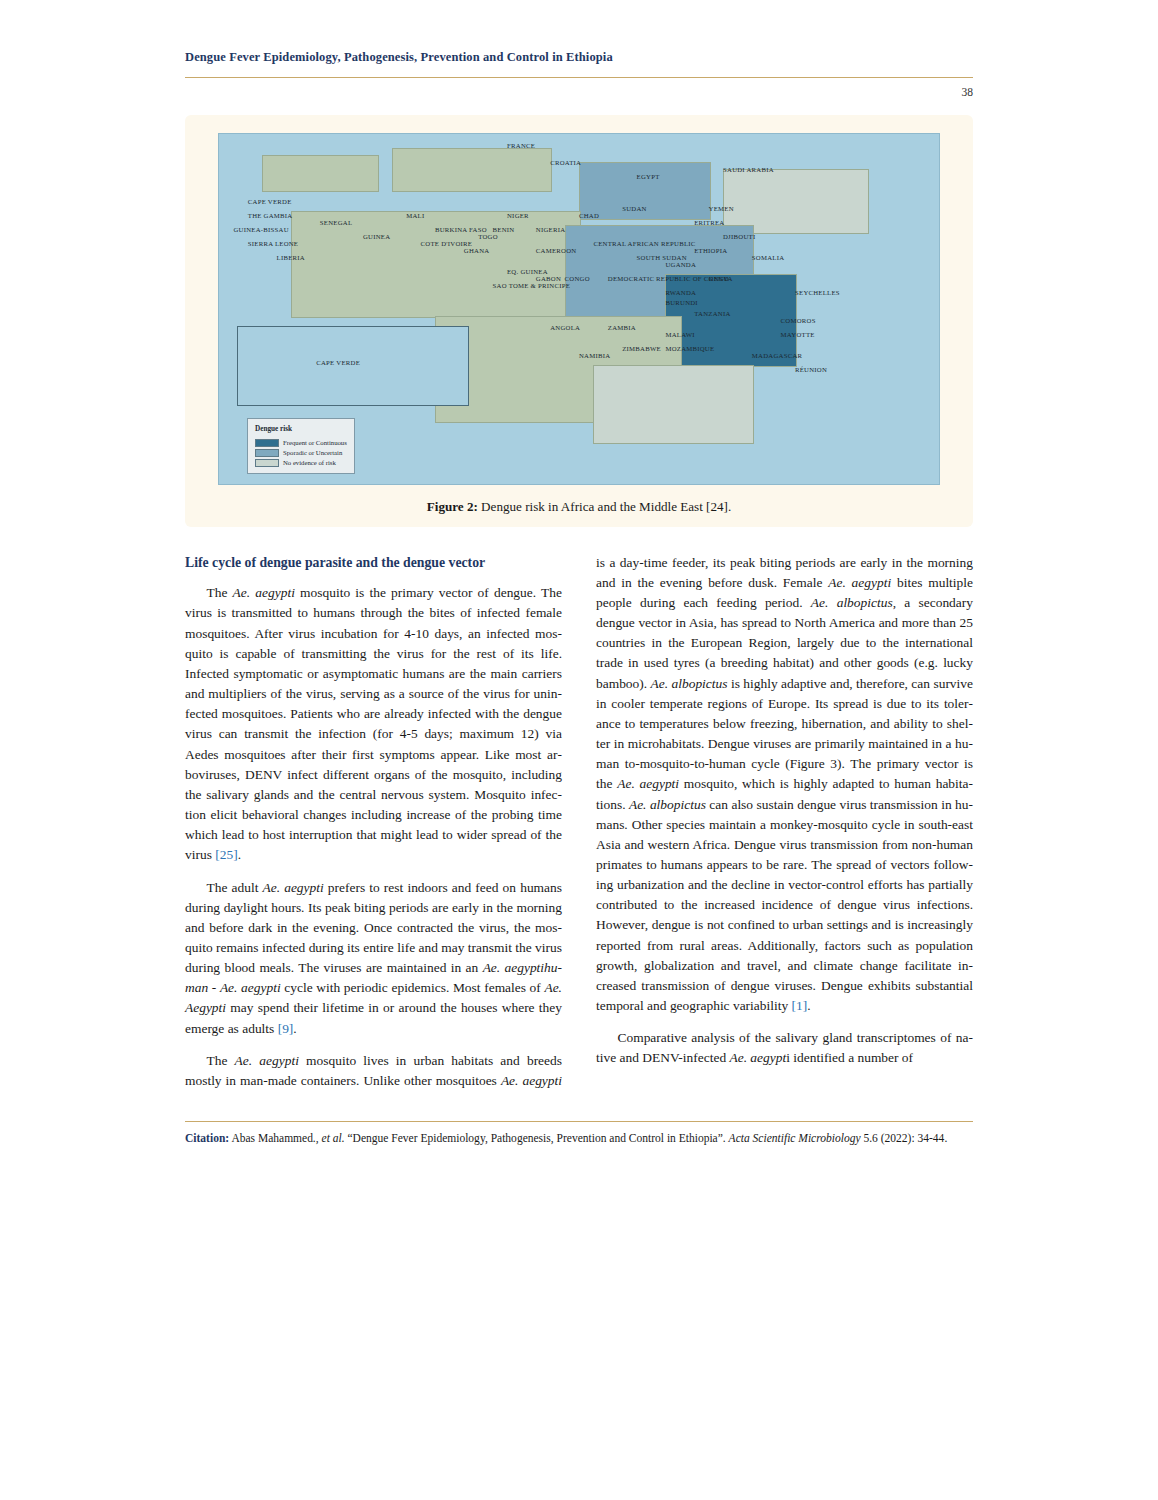Dengue Fever Epidemiology, Pathogenesis, Prevention and Control in Ethiopia
38
FRANCE CROATIA EGYPT SAUDI ARABIA CAPE VERDE THE GAMBIA GUINEA-BISSAU SIERRA LEONE LIBERIA SENEGAL GUINEA MALI BURKINA FASO COTE D'IVOIRE GHANA TOGO BENIN NIGER NIGERIA CHAD SUDAN YEMEN ERITREA DJIBOUTI ETHIOPIA SOMALIA CAMEROON CENTRAL AFRICAN REPUBLIC SOUTH SUDAN UGANDA KENYA EQ. GUINEA SAO TOME & PRINCIPE GABON CONGO DEMOCRATIC REPUBLIC OF CONGO RWANDA BURUNDI TANZANIA SEYCHELLES ANGOLA ZAMBIA MALAWI COMOROS MAYOTTE NAMIBIA ZIMBABWE MOZAMBIQUE MADAGASCAR RÉUNION
CAPE VERDE
Dengue risk
Frequent or Continuous
Sporadic or Uncertain
No evidence of risk
Figure 2: Dengue risk in Africa and the Middle East [24].
Life cycle of dengue parasite and the dengue vector
The Ae. aegypti mosquito is the primary vector of dengue. The virus is transmitted to humans through the bites of infected female mosquitoes. After virus incubation for 4-10 days, an infected mosquito is capable of transmitting the virus for the rest of its life. Infected symptomatic or asymptomatic humans are the main carriers and multipliers of the virus, serving as a source of the virus for uninfected mosquitoes. Patients who are already infected with the dengue virus can transmit the infection (for 4-5 days; maximum 12) via Aedes mosquitoes after their first symptoms appear. Like most arboviruses, DENV infect different organs of the mosquito, including the salivary glands and the central nervous system. Mosquito infection elicit behavioral changes including increase of the probing time which lead to host interruption that might lead to wider spread of the virus [25].
The adult Ae. aegypti prefers to rest indoors and feed on humans during daylight hours. Its peak biting periods are early in the morning and before dark in the evening. Once contracted the virus, the mosquito remains infected during its entire life and may transmit the virus during blood meals. The viruses are maintained in an Ae. aegyptihuman - Ae. aegypti cycle with periodic epidemics. Most females of Ae. Aegypti may spend their lifetime in or around the houses where they emerge as adults [9].
The Ae. aegypti mosquito lives in urban habitats and breeds mostly in man-made containers. Unlike other mosquitoes Ae. aegypti is a day-time feeder, its peak biting periods are early in the morning and in the evening before dusk. Female Ae. aegypti bites multiple people during each feeding period. Ae. albopictus, a secondary dengue vector in Asia, has spread to North America and more than 25 countries in the European Region, largely due to the international trade in used tyres (a breeding habitat) and other goods (e.g. lucky bamboo). Ae. albopictus is highly adaptive and, therefore, can survive in cooler temperate regions of Europe. Its spread is due to its tolerance to temperatures below freezing, hibernation, and ability to shelter in microhabitats. Dengue viruses are primarily maintained in a human to-mosquito-to-human cycle (Figure 3). The primary vector is the Ae. aegypti mosquito, which is highly adapted to human habitations. Ae. albopictus can also sustain dengue virus transmission in humans. Other species maintain a monkey-mosquito cycle in south-east Asia and western Africa. Dengue virus transmission from non-human primates to humans appears to be rare. The spread of vectors following urbanization and the decline in vector-control efforts has partially contributed to the increased incidence of dengue virus infections. However, dengue is not confined to urban settings and is increasingly reported from rural areas. Additionally, factors such as population growth, globalization and travel, and climate change facilitate increased transmission of dengue viruses. Dengue exhibits substantial temporal and geographic variability [1].
Comparative analysis of the salivary gland transcriptomes of native and DENV-infected Ae. aegypti identified a number of
Citation: Abas Mahammed., et al. “Dengue Fever Epidemiology, Pathogenesis, Prevention and Control in Ethiopia”. Acta Scientific Microbiology 5.6 (2022): 34-44.